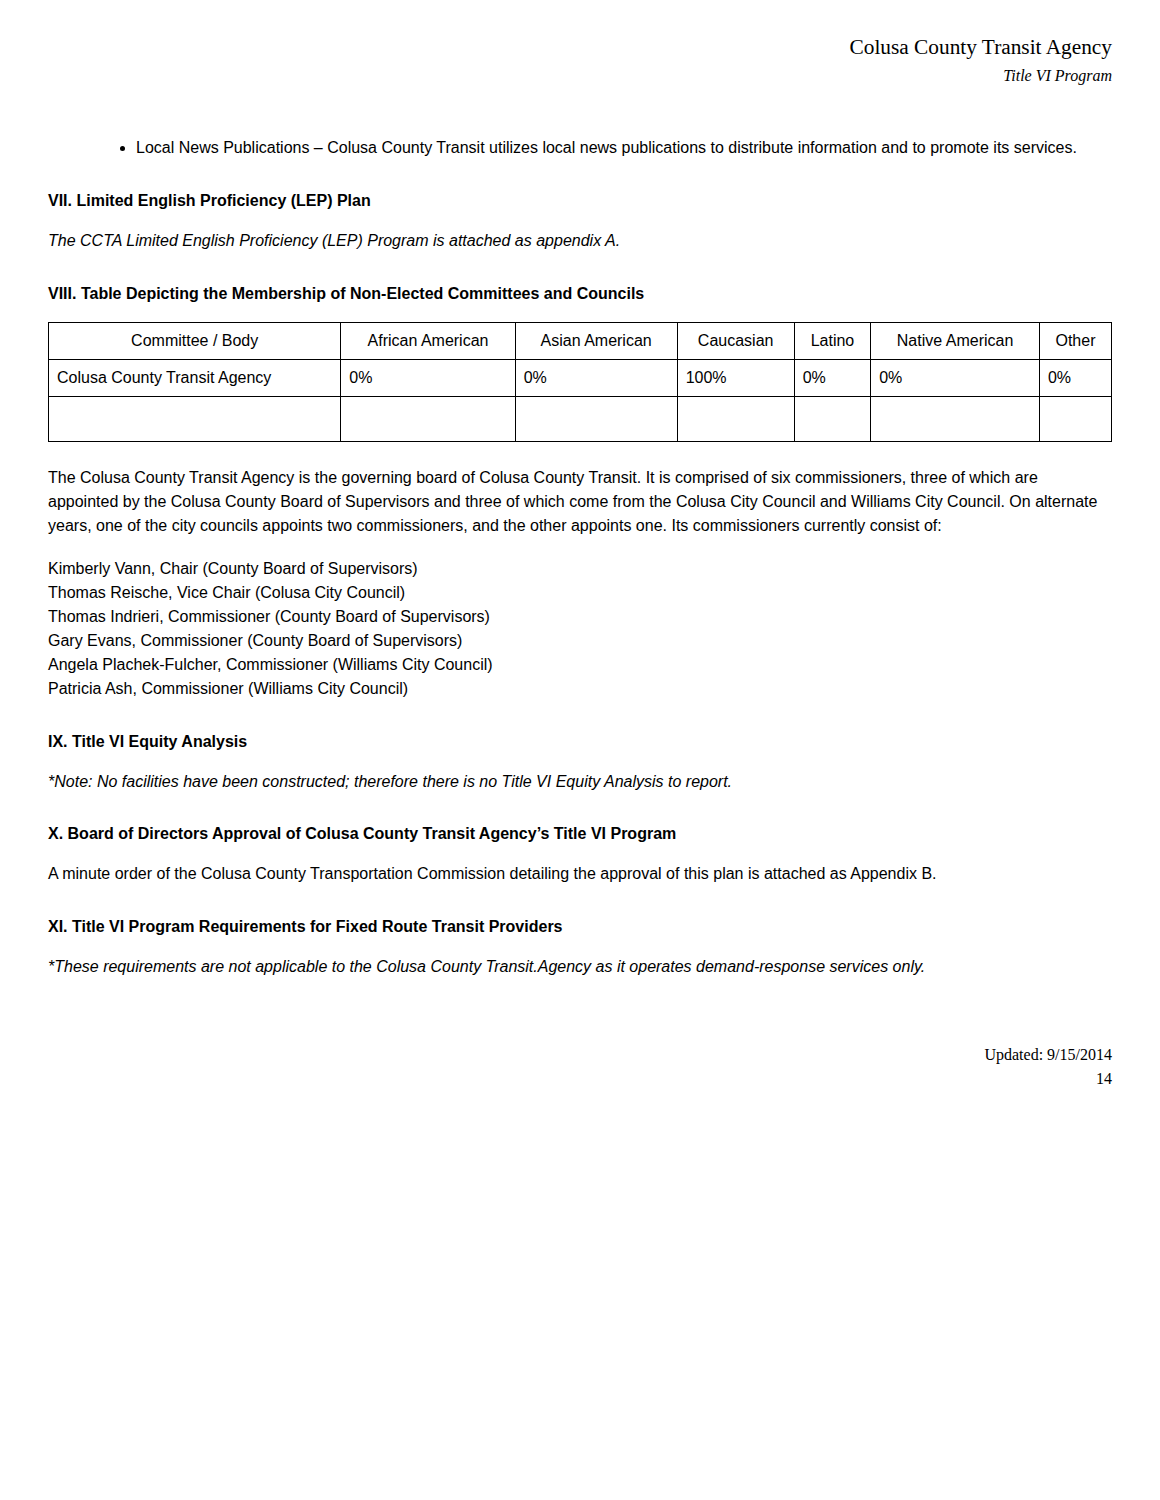Colusa County Transit Agency Title VI Program
Local News Publications – Colusa County Transit utilizes local news publications to distribute information and to promote its services.
VII. Limited English Proficiency (LEP) Plan
The CCTA Limited English Proficiency (LEP) Program is attached as appendix A.
VIII. Table Depicting the Membership of Non-Elected Committees and Councils
| Committee / Body | African American | Asian American | Caucasian | Latino | Native American | Other |
| --- | --- | --- | --- | --- | --- | --- |
| Colusa County Transit Agency | 0% | 0% | 100% | 0% | 0% | 0% |
The Colusa County Transit Agency is the governing board of Colusa County Transit. It is comprised of six commissioners, three of which are appointed by the Colusa County Board of Supervisors and three of which come from the Colusa City Council and Williams City Council. On alternate years, one of the city councils appoints two commissioners, and the other appoints one. Its commissioners currently consist of:
Kimberly Vann, Chair (County Board of Supervisors)
Thomas Reische, Vice Chair (Colusa City Council)
Thomas Indrieri, Commissioner (County Board of Supervisors)
Gary Evans, Commissioner (County Board of Supervisors)
Angela Plachek-Fulcher, Commissioner (Williams City Council)
Patricia Ash, Commissioner (Williams City Council)
IX. Title VI Equity Analysis
*Note: No facilities have been constructed; therefore there is no Title VI Equity Analysis to report.
X. Board of Directors Approval of Colusa County Transit Agency’s Title VI Program
A minute order of the Colusa County Transportation Commission detailing the approval of this plan is attached as Appendix B.
XI. Title VI Program Requirements for Fixed Route Transit Providers
*These requirements are not applicable to the Colusa County Transit.Agency as it operates demand-response services only.
Updated: 9/15/2014 14